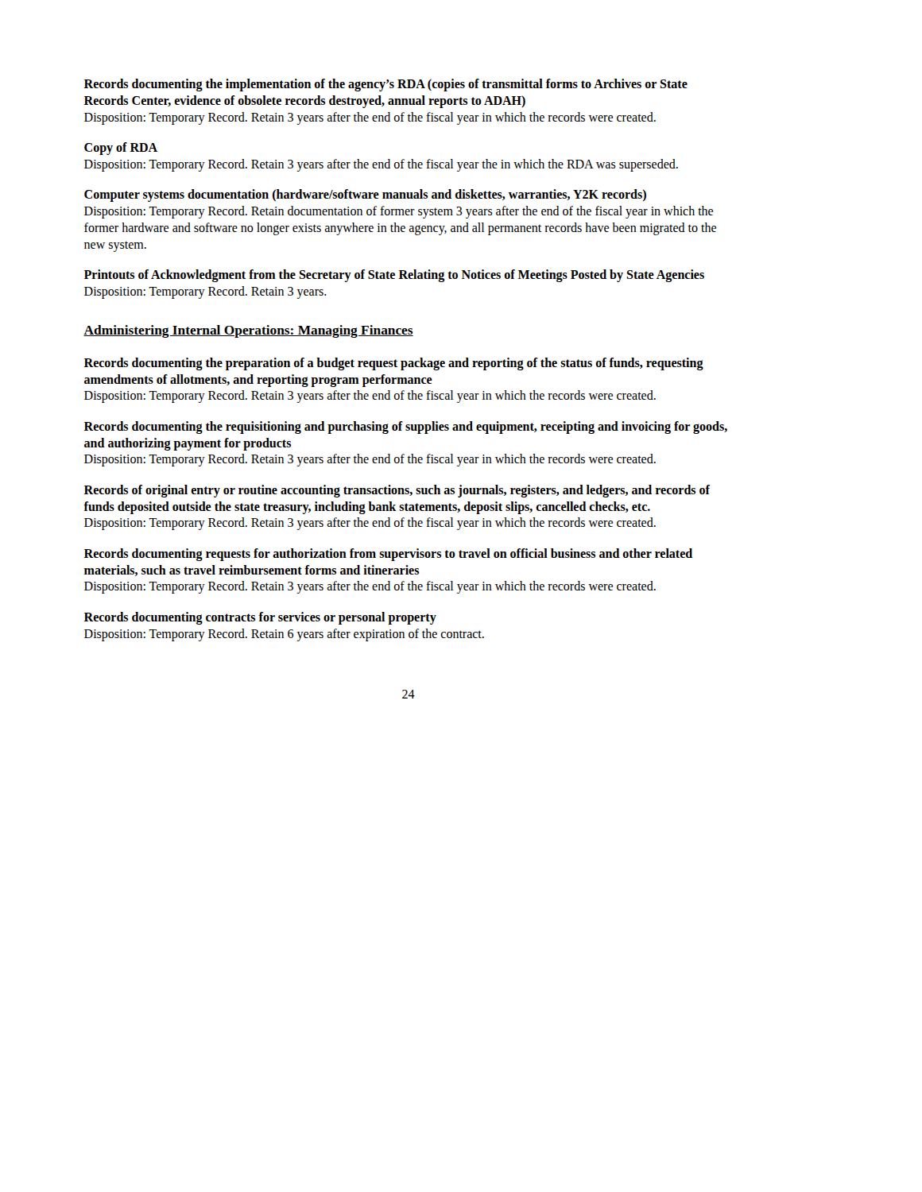Records documenting the implementation of the agency’s RDA (copies of transmittal forms to Archives or State Records Center, evidence of obsolete records destroyed, annual reports to ADAH)
Disposition: Temporary Record. Retain 3 years after the end of the fiscal year in which the records were created.
Copy of RDA
Disposition: Temporary Record. Retain 3 years after the end of the fiscal year the in which the RDA was superseded.
Computer systems documentation (hardware/software manuals and diskettes, warranties, Y2K records)
Disposition: Temporary Record. Retain documentation of former system 3 years after the end of the fiscal year in which the former hardware and software no longer exists anywhere in the agency, and all permanent records have been migrated to the new system.
Printouts of Acknowledgment from the Secretary of State Relating to Notices of Meetings Posted by State Agencies
Disposition: Temporary Record. Retain 3 years.
Administering Internal Operations: Managing Finances
Records documenting the preparation of a budget request package and reporting of the status of funds, requesting amendments of allotments, and reporting program performance
Disposition: Temporary Record. Retain 3 years after the end of the fiscal year in which the records were created.
Records documenting the requisitioning and purchasing of supplies and equipment, receipting and invoicing for goods, and authorizing payment for products
Disposition: Temporary Record. Retain 3 years after the end of the fiscal year in which the records were created.
Records of original entry or routine accounting transactions, such as journals, registers, and ledgers, and records of funds deposited outside the state treasury, including bank statements, deposit slips, cancelled checks, etc.
Disposition: Temporary Record. Retain 3 years after the end of the fiscal year in which the records were created.
Records documenting requests for authorization from supervisors to travel on official business and other related materials, such as travel reimbursement forms and itineraries
Disposition: Temporary Record. Retain 3 years after the end of the fiscal year in which the records were created.
Records documenting contracts for services or personal property
Disposition: Temporary Record. Retain 6 years after expiration of the contract.
24